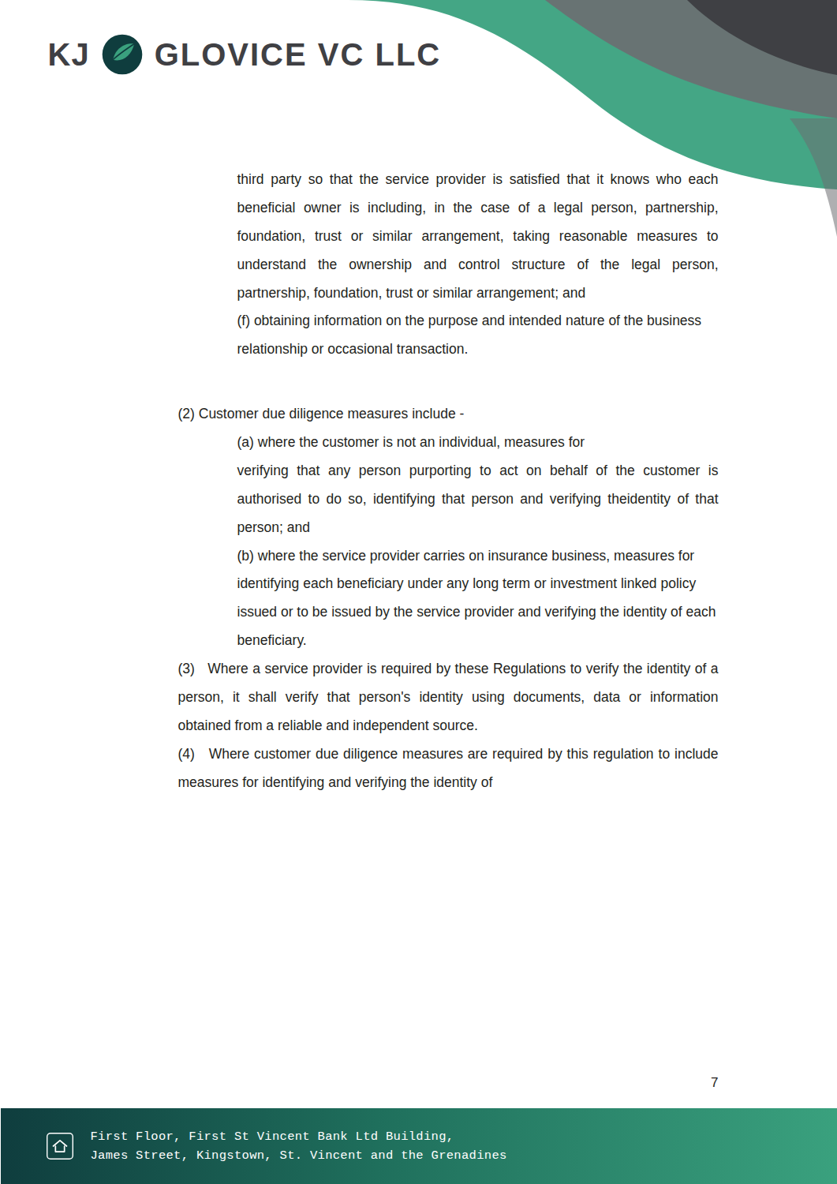KJ GLOVICE VC LLC
third party so that the service provider is satisfied that it knows who each beneficial owner is including, in the case of a legal person, partnership, foundation, trust or similar arrangement, taking reasonable measures to understand the ownership and control structure of the legal person, partnership, foundation, trust or similar arrangement; and
(f) obtaining information on the purpose and intended nature of the business relationship or occasional transaction.
(2) Customer due diligence measures include -
(a) where the customer is not an individual, measures for
verifying that any person purporting to act on behalf of the customer is authorised to do so, identifying that person and verifying theidentity of that person; and
(b) where the service provider carries on insurance business, measures for identifying each beneficiary under any long term or investment linked policy issued or to be issued by the service provider and verifying the identity of each beneficiary.
(3) Where a service provider is required by these Regulations to verify the identity of a person, it shall verify that person's identity using documents, data or information obtained from a reliable and independent source.
(4) Where customer due diligence measures are required by this regulation to include measures for identifying and verifying the identity of
7
First Floor, First St Vincent Bank Ltd Building,
James Street, Kingstown, St. Vincent and the Grenadines